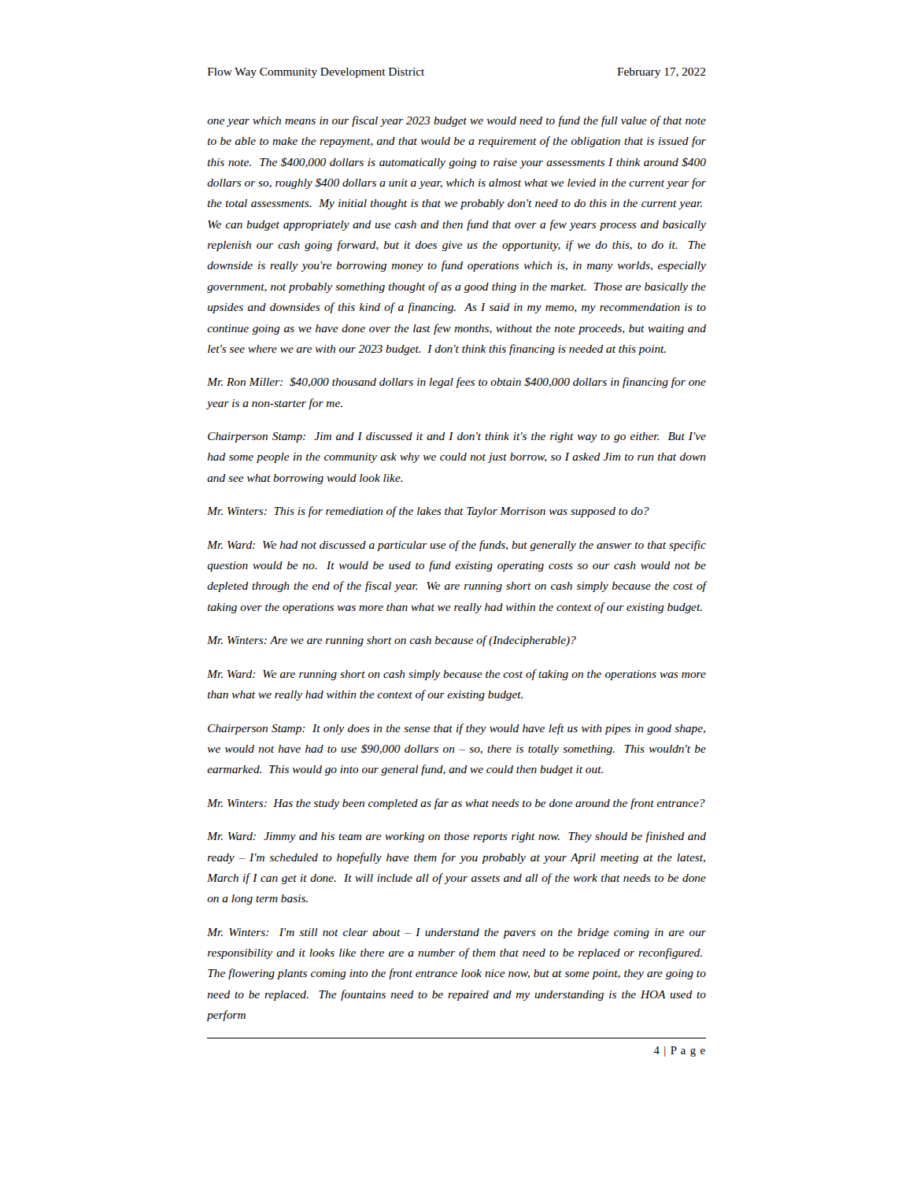Flow Way Community Development District
February 17, 2022
one year which means in our fiscal year 2023 budget we would need to fund the full value of that note to be able to make the repayment, and that would be a requirement of the obligation that is issued for this note. The $400,000 dollars is automatically going to raise your assessments I think around $400 dollars or so, roughly $400 dollars a unit a year, which is almost what we levied in the current year for the total assessments. My initial thought is that we probably don't need to do this in the current year. We can budget appropriately and use cash and then fund that over a few years process and basically replenish our cash going forward, but it does give us the opportunity, if we do this, to do it. The downside is really you're borrowing money to fund operations which is, in many worlds, especially government, not probably something thought of as a good thing in the market. Those are basically the upsides and downsides of this kind of a financing. As I said in my memo, my recommendation is to continue going as we have done over the last few months, without the note proceeds, but waiting and let's see where we are with our 2023 budget. I don't think this financing is needed at this point.
Mr. Ron Miller: $40,000 thousand dollars in legal fees to obtain $400,000 dollars in financing for one year is a non-starter for me.
Chairperson Stamp: Jim and I discussed it and I don't think it's the right way to go either. But I've had some people in the community ask why we could not just borrow, so I asked Jim to run that down and see what borrowing would look like.
Mr. Winters: This is for remediation of the lakes that Taylor Morrison was supposed to do?
Mr. Ward: We had not discussed a particular use of the funds, but generally the answer to that specific question would be no. It would be used to fund existing operating costs so our cash would not be depleted through the end of the fiscal year. We are running short on cash simply because the cost of taking over the operations was more than what we really had within the context of our existing budget.
Mr. Winters: Are we are running short on cash because of (Indecipherable)?
Mr. Ward: We are running short on cash simply because the cost of taking on the operations was more than what we really had within the context of our existing budget.
Chairperson Stamp: It only does in the sense that if they would have left us with pipes in good shape, we would not have had to use $90,000 dollars on – so, there is totally something. This wouldn't be earmarked. This would go into our general fund, and we could then budget it out.
Mr. Winters: Has the study been completed as far as what needs to be done around the front entrance?
Mr. Ward: Jimmy and his team are working on those reports right now. They should be finished and ready – I'm scheduled to hopefully have them for you probably at your April meeting at the latest, March if I can get it done. It will include all of your assets and all of the work that needs to be done on a long term basis.
Mr. Winters: I'm still not clear about – I understand the pavers on the bridge coming in are our responsibility and it looks like there are a number of them that need to be replaced or reconfigured. The flowering plants coming into the front entrance look nice now, but at some point, they are going to need to be replaced. The fountains need to be repaired and my understanding is the HOA used to perform
4 | P a g e